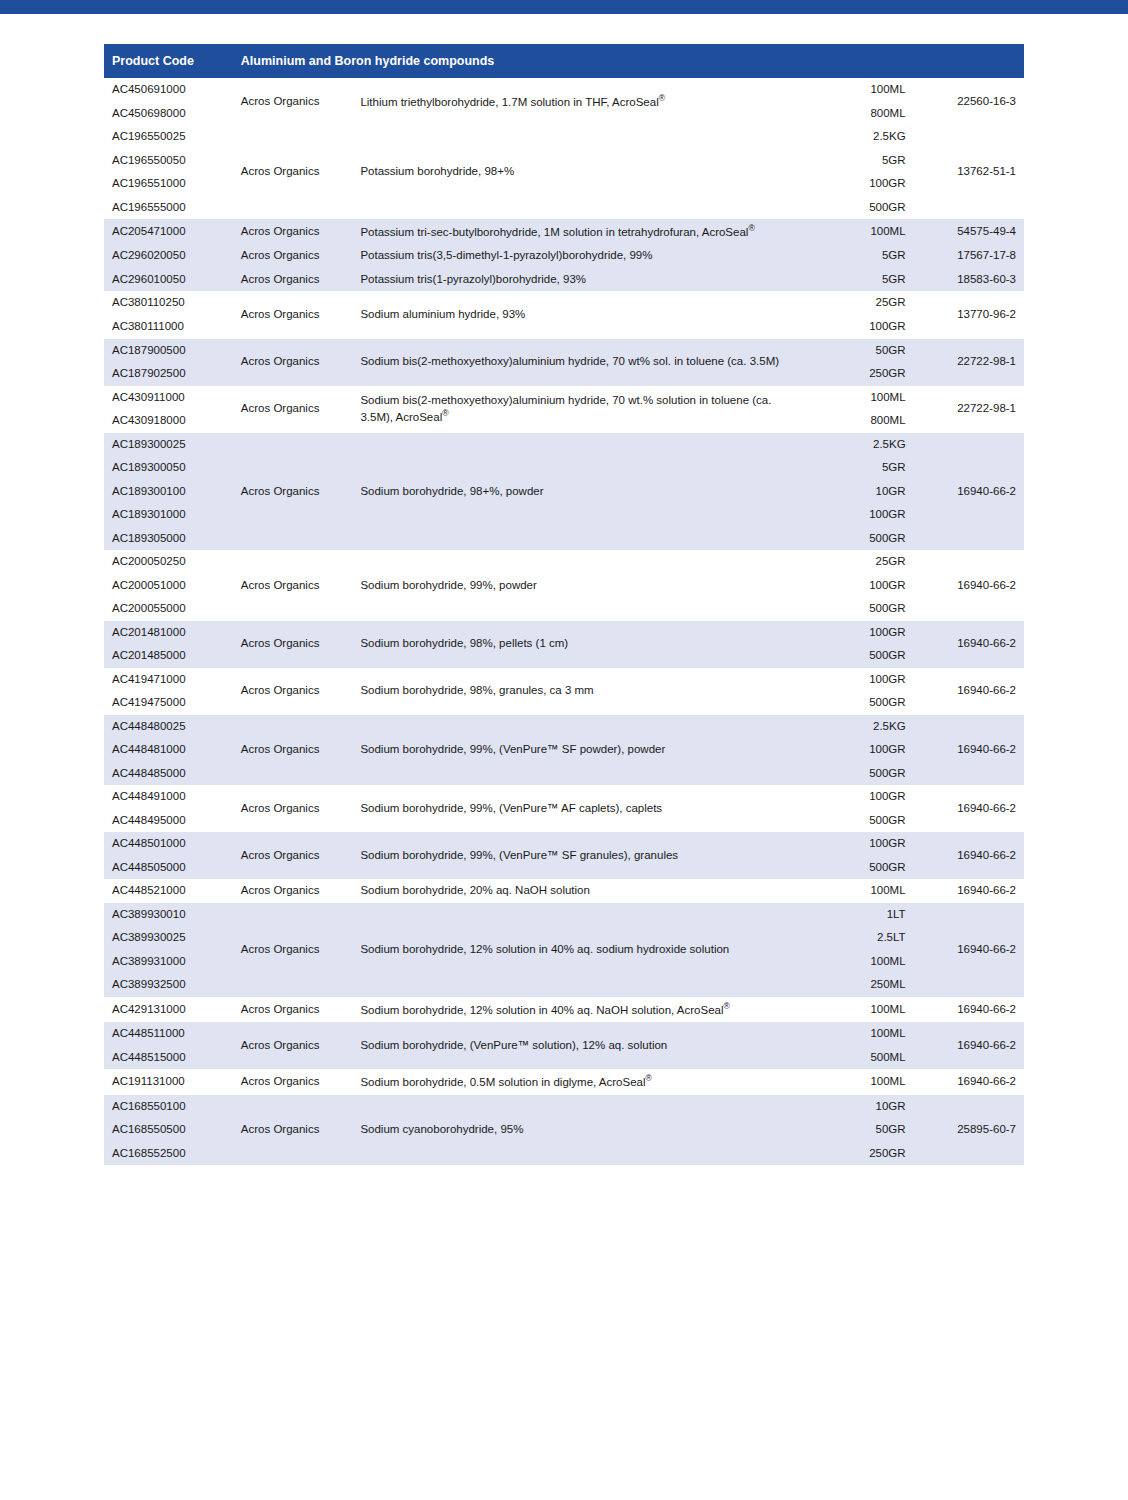| Product Code | Aluminium and Boron hydride compounds |
| --- | --- |
| AC450691000 | Acros Organics | Lithium triethylborohydride, 1.7M solution in THF, AcroSeal ® | 100ML | 22560-16-3 |
| AC450698000 | 800ML |
| AC196550025 | Acros Organics | Potassium borohydride, 98+% | 2.5KG | 13762-51-1 |
| AC196550050 | 5GR |
| AC196551000 | 100GR |
| AC196555000 | 500GR |
| AC205471000 | Acros Organics | Potassium tri-sec-butylborohydride, 1M solution in tetrahydrofuran, AcroSeal ® | 100ML | 54575-49-4 |
| AC296020050 | Acros Organics | Potassium tris(3,5-dimethyl-1-pyrazolyl)borohydride, 99% | 5GR | 17567-17-8 |
| AC296010050 | Acros Organics | Potassium tris(1-pyrazolyl)borohydride, 93% | 5GR | 18583-60-3 |
| AC380110250 | Acros Organics | Sodium aluminium hydride, 93% | 25GR | 13770-96-2 |
| AC380111000 | 100GR |
| AC187900500 | Acros Organics | Sodium bis(2-methoxyethoxy)aluminium hydride, 70 wt% sol. in toluene (ca. 3.5M) | 50GR | 22722-98-1 |
| AC187902500 | 250GR |
| AC430911000 | Acros Organics | Sodium bis(2-methoxyethoxy)aluminium hydride, 70 wt.% solution in toluene (ca. 3.5M), AcroSeal ® | 100ML | 22722-98-1 |
| AC430918000 | 800ML |
| AC189300025 | Acros Organics | Sodium borohydride, 98+%, powder | 2.5KG | 16940-66-2 |
| AC189300050 | 5GR |
| AC189300100 | 10GR |
| AC189301000 | 100GR |
| AC189305000 | 500GR |
| AC200050250 | Acros Organics | Sodium borohydride, 99%, powder | 25GR | 16940-66-2 |
| AC200051000 | 100GR |
| AC200055000 | 500GR |
| AC201481000 | Acros Organics | Sodium borohydride, 98%, pellets (1 cm) | 100GR | 16940-66-2 |
| AC201485000 | 500GR |
| AC419471000 | Acros Organics | Sodium borohydride, 98%, granules, ca 3 mm | 100GR | 16940-66-2 |
| AC419475000 | 500GR |
| AC448480025 | Acros Organics | Sodium borohydride, 99%, (VenPure™ SF powder), powder | 2.5KG | 16940-66-2 |
| AC448481000 | 100GR |
| AC448485000 | 500GR |
| AC448491000 | Acros Organics | Sodium borohydride, 99%, (VenPure™ AF caplets), caplets | 100GR | 16940-66-2 |
| AC448495000 | 500GR |
| AC448501000 | Acros Organics | Sodium borohydride, 99%, (VenPure™ SF granules), granules | 100GR | 16940-66-2 |
| AC448505000 | 500GR |
| AC448521000 | Acros Organics | Sodium borohydride, 20% aq. NaOH solution | 100ML | 16940-66-2 |
| AC389930010 | Acros Organics | Sodium borohydride, 12% solution in 40% aq. sodium hydroxide solution | 1LT | 16940-66-2 |
| AC389930025 | 2.5LT |
| AC389931000 | 100ML |
| AC389932500 | 250ML |
| AC429131000 | Acros Organics | Sodium borohydride, 12% solution in 40% aq. NaOH solution, AcroSeal ® | 100ML | 16940-66-2 |
| AC448511000 | Acros Organics | Sodium borohydride, (VenPure™ solution), 12% aq. solution | 100ML | 16940-66-2 |
| AC448515000 | 500ML |
| AC191131000 | Acros Organics | Sodium borohydride, 0.5M solution in diglyme, AcroSeal ® | 100ML | 16940-66-2 |
| AC168550100 | Acros Organics | Sodium cyanoborohydride, 95% | 10GR | 25895-60-7 |
| AC168550500 | 50GR |
| AC168552500 | 250GR |